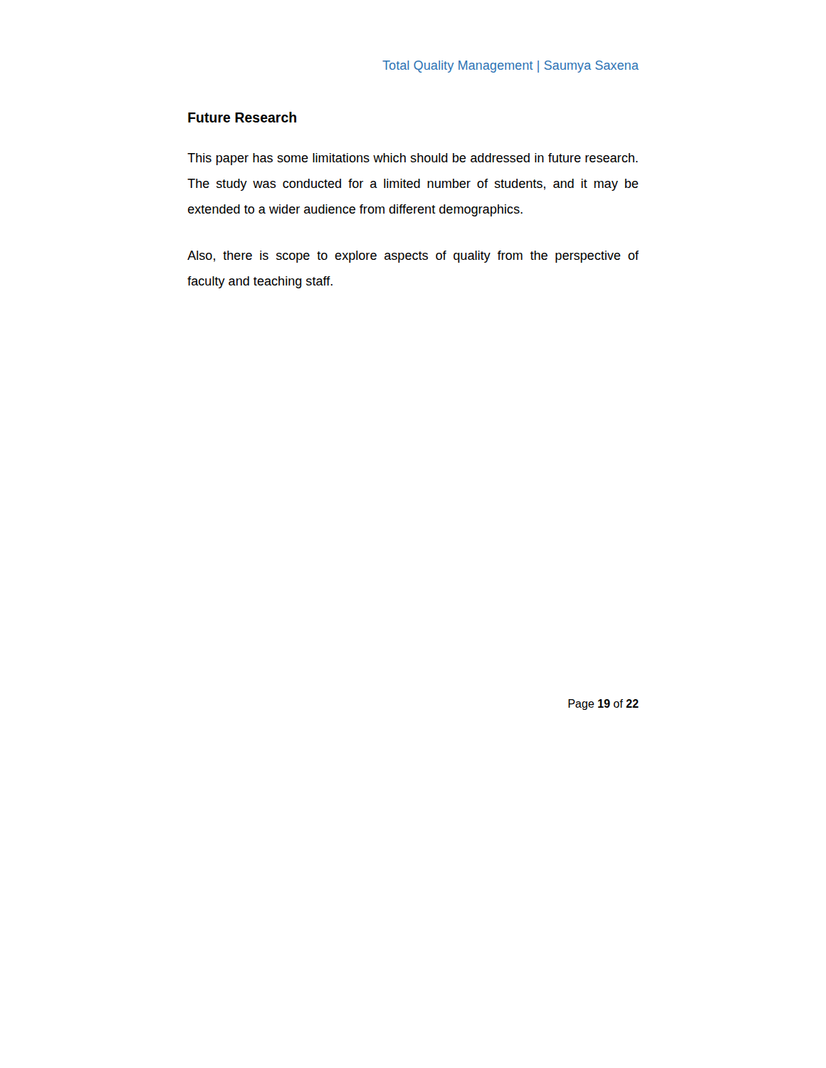Total Quality Management | Saumya Saxena
Future Research
This paper has some limitations which should be addressed in future research. The study was conducted for a limited number of students, and it may be extended to a wider audience from different demographics.
Also, there is scope to explore aspects of quality from the perspective of faculty and teaching staff.
Page 19 of 22